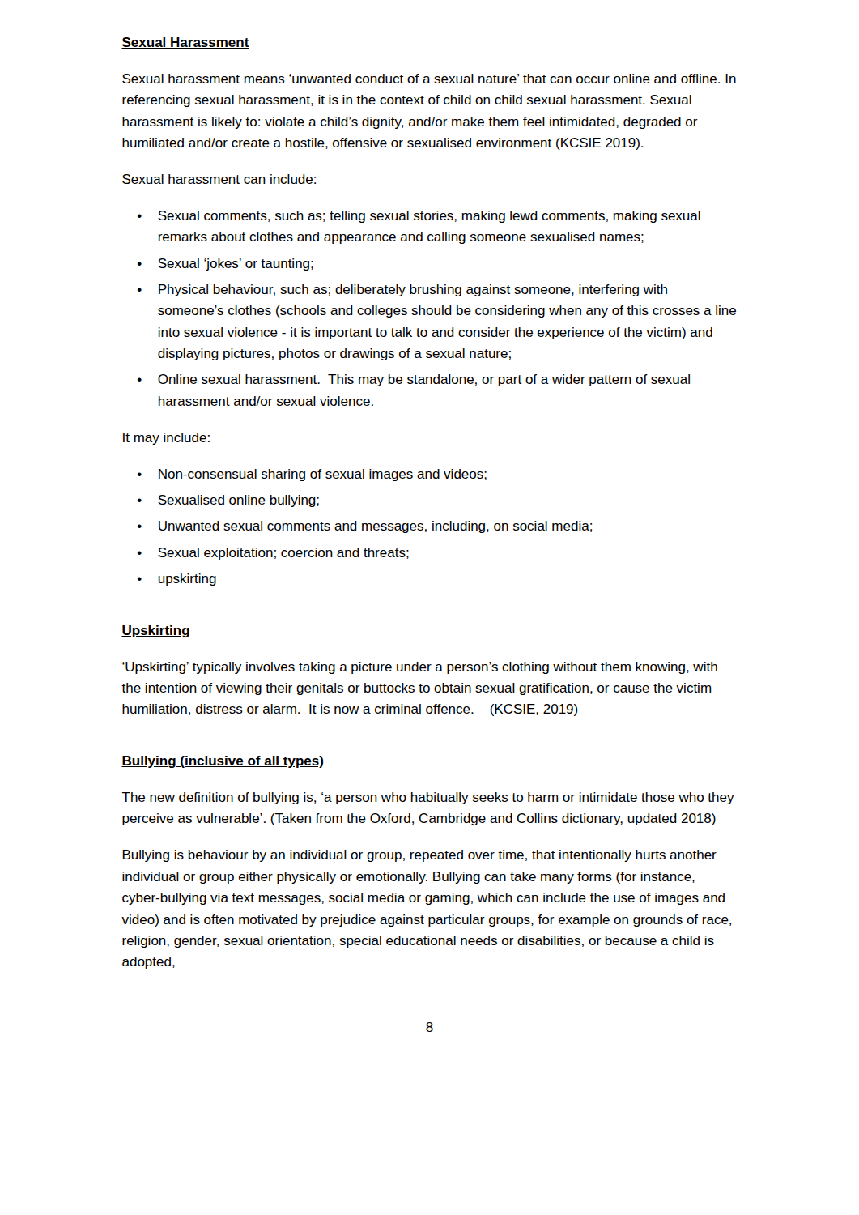Sexual Harassment
Sexual harassment means ‘unwanted conduct of a sexual nature’ that can occur online and offline. In referencing sexual harassment, it is in the context of child on child sexual harassment. Sexual harassment is likely to: violate a child’s dignity, and/or make them feel intimidated, degraded or humiliated and/or create a hostile, offensive or sexualised environment (KCSIE 2019).
Sexual harassment can include:
Sexual comments, such as; telling sexual stories, making lewd comments, making sexual remarks about clothes and appearance and calling someone sexualised names;
Sexual ‘jokes’ or taunting;
Physical behaviour, such as; deliberately brushing against someone, interfering with someone’s clothes (schools and colleges should be considering when any of this crosses a line into sexual violence - it is important to talk to and consider the experience of the victim) and displaying pictures, photos or drawings of a sexual nature;
Online sexual harassment. This may be standalone, or part of a wider pattern of sexual harassment and/or sexual violence.
It may include:
Non-consensual sharing of sexual images and videos;
Sexualised online bullying;
Unwanted sexual comments and messages, including, on social media;
Sexual exploitation; coercion and threats;
upskirting
Upskirting
‘Upskirting’ typically involves taking a picture under a person’s clothing without them knowing, with the intention of viewing their genitals or buttocks to obtain sexual gratification, or cause the victim humiliation, distress or alarm. It is now a criminal offence. (KCSIE, 2019)
Bullying (inclusive of all types)
The new definition of bullying is, ‘a person who habitually seeks to harm or intimidate those who they perceive as vulnerable’. (Taken from the Oxford, Cambridge and Collins dictionary, updated 2018)
Bullying is behaviour by an individual or group, repeated over time, that intentionally hurts another individual or group either physically or emotionally. Bullying can take many forms (for instance, cyber-bullying via text messages, social media or gaming, which can include the use of images and video) and is often motivated by prejudice against particular groups, for example on grounds of race, religion, gender, sexual orientation, special educational needs or disabilities, or because a child is adopted,
8